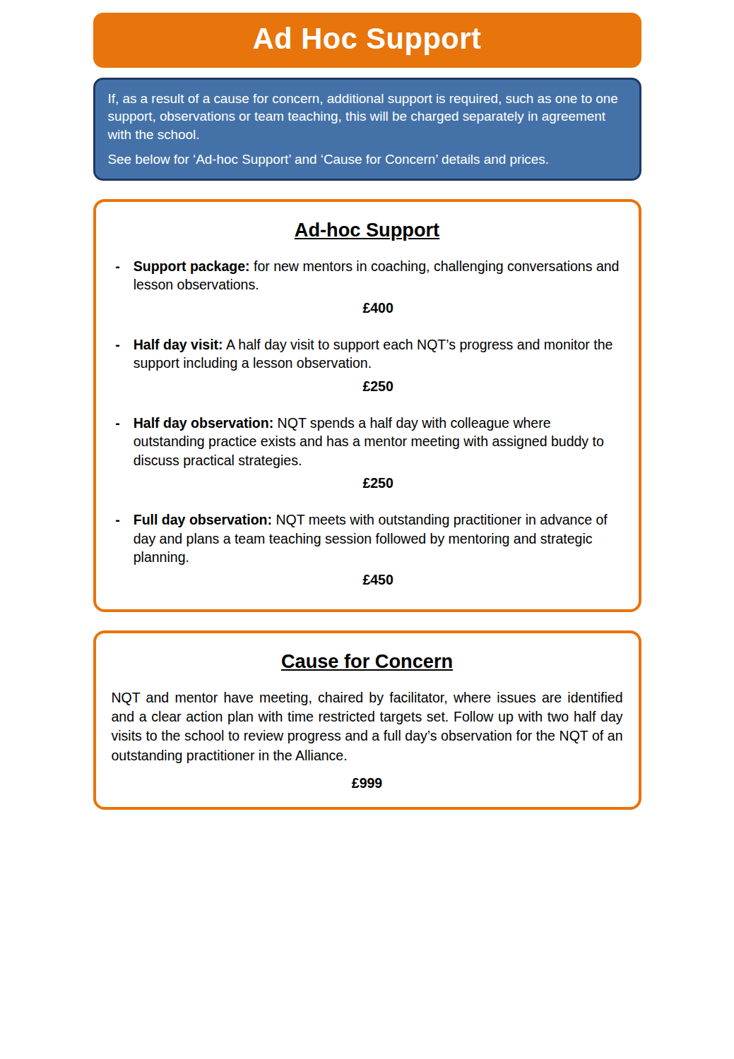Ad Hoc Support
If, as a result of a cause for concern, additional support is required, such as one to one support, observations or team teaching, this will be charged separately in agreement with the school.
See below for ‘Ad-hoc Support’ and ‘Cause for Concern’ details and prices.
Ad-hoc Support
Support package: for new mentors in coaching, challenging conversations and lesson observations. £400
Half day visit: A half day visit to support each NQT’s progress and monitor the support including a lesson observation. £250
Half day observation: NQT spends a half day with colleague where outstanding practice exists and has a mentor meeting with assigned buddy to discuss practical strategies. £250
Full day observation: NQT meets with outstanding practitioner in advance of day and plans a team teaching session followed by mentoring and strategic planning. £450
Cause for Concern
NQT and mentor have meeting, chaired by facilitator, where issues are identified and a clear action plan with time restricted targets set. Follow up with two half day visits to the school to review progress and a full day’s observation for the NQT of an outstanding practitioner in the Alliance.
£999